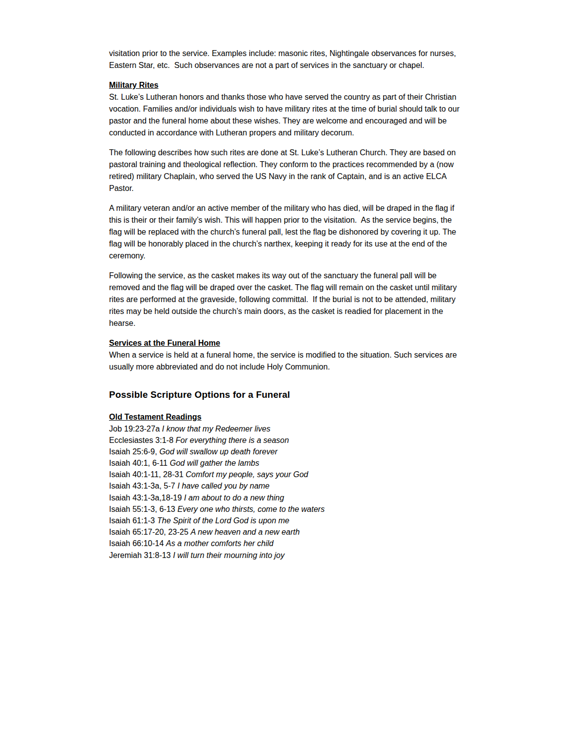visitation prior to the service. Examples include: masonic rites, Nightingale observances for nurses, Eastern Star, etc. Such observances are not a part of services in the sanctuary or chapel.
Military Rites
St. Luke’s Lutheran honors and thanks those who have served the country as part of their Christian vocation. Families and/or individuals wish to have military rites at the time of burial should talk to our pastor and the funeral home about these wishes. They are welcome and encouraged and will be conducted in accordance with Lutheran propers and military decorum.
The following describes how such rites are done at St. Luke’s Lutheran Church. They are based on pastoral training and theological reflection. They conform to the practices recommended by a (now retired) military Chaplain, who served the US Navy in the rank of Captain, and is an active ELCA Pastor.
A military veteran and/or an active member of the military who has died, will be draped in the flag if this is their or their family’s wish. This will happen prior to the visitation. As the service begins, the flag will be replaced with the church’s funeral pall, lest the flag be dishonored by covering it up. The flag will be honorably placed in the church’s narthex, keeping it ready for its use at the end of the ceremony.
Following the service, as the casket makes its way out of the sanctuary the funeral pall will be removed and the flag will be draped over the casket. The flag will remain on the casket until military rites are performed at the graveside, following committal. If the burial is not to be attended, military rites may be held outside the church’s main doors, as the casket is readied for placement in the hearse.
Services at the Funeral Home
When a service is held at a funeral home, the service is modified to the situation. Such services are usually more abbreviated and do not include Holy Communion.
Possible Scripture Options for a Funeral
Old Testament Readings
Job 19:23-27a I know that my Redeemer lives
Ecclesiastes 3:1-8 For everything there is a season
Isaiah 25:6-9, God will swallow up death forever
Isaiah 40:1, 6-11 God will gather the lambs
Isaiah 40:1-11, 28-31 Comfort my people, says your God
Isaiah 43:1-3a, 5-7 I have called you by name
Isaiah 43:1-3a,18-19 I am about to do a new thing
Isaiah 55:1-3, 6-13 Every one who thirsts, come to the waters
Isaiah 61:1-3 The Spirit of the Lord God is upon me
Isaiah 65:17-20, 23-25 A new heaven and a new earth
Isaiah 66:10-14 As a mother comforts her child
Jeremiah 31:8-13 I will turn their mourning into joy